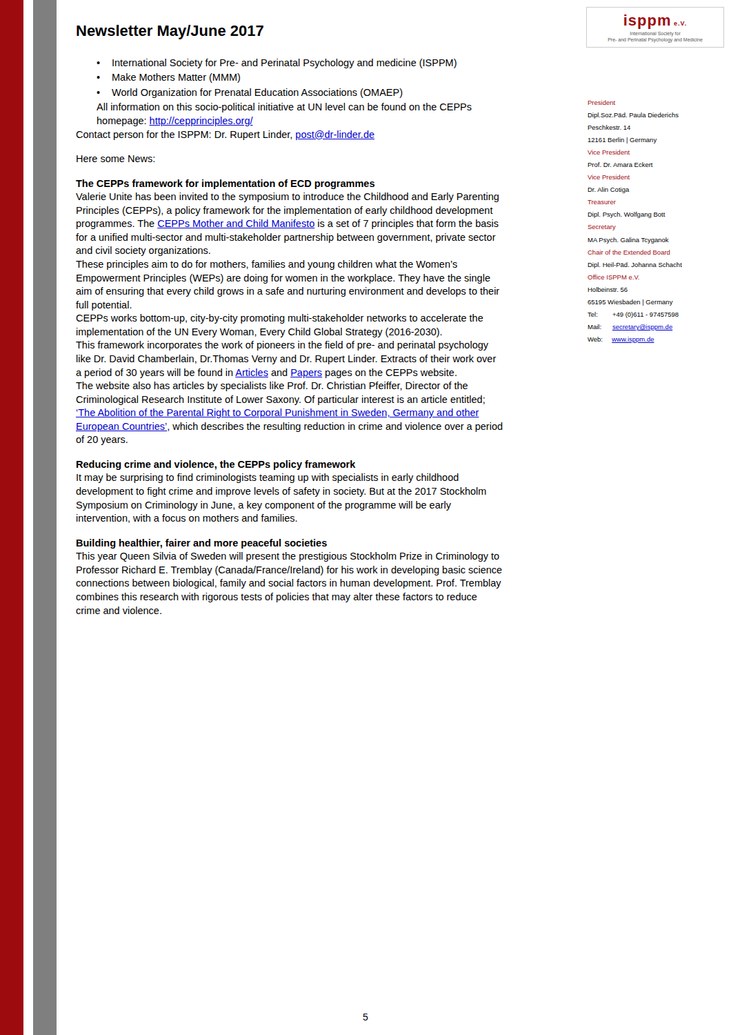isppm e.V.
International Society for
Pre- and Perinatal Psychology and Medicine
President
Dipl.Soz.Päd. Paula Diederichs
Peschkestr. 14
12161 Berlin | Germany
Vice President
Prof. Dr. Amara Eckert
Vice President
Dr. Alin Cotiga
Treasurer
Dipl. Psych. Wolfgang Bott
Secretary
MA Psych. Galina Tcyganok
Chair of the Extended Board
Dipl. Heil-Päd. Johanna Schacht
Office ISPPM e.V.
Holbeinstr. 56
65195 Wiesbaden | Germany
Tel: +49 (0)611 - 97457598
Mail: secretary@isppm.de
Web: www.isppm.de
Newsletter May/June 2017
International Society for Pre- and Perinatal Psychology and medicine (ISPPM)
Make Mothers Matter (MMM)
World Organization for Prenatal Education Associations (OMAEP)
All information on this socio-political initiative at UN level can be found on the CEPPs homepage: http://cepprinciples.org/
Contact person for the ISPPM: Dr. Rupert Linder, post@dr-linder.de
Here some News:
The CEPPs framework for implementation of ECD programmes
Valerie Unite has been invited to the symposium to introduce the Childhood and Early Parenting Principles (CEPPs), a policy framework for the implementation of early childhood development programmes. The CEPPs Mother and Child Manifesto is a set of 7 principles that form the basis for a unified multi-sector and multi-stakeholder partnership between government, private sector and civil society organizations.
These principles aim to do for mothers, families and young children what the Women’s Empowerment Principles (WEPs) are doing for women in the workplace. They have the single aim of ensuring that every child grows in a safe and nurturing environment and develops to their full potential.
CEPPs works bottom-up, city-by-city promoting multi-stakeholder networks to accelerate the implementation of the UN Every Woman, Every Child Global Strategy (2016-2030).
This framework incorporates the work of pioneers in the field of pre- and perinatal psychology like Dr. David Chamberlain, Dr.Thomas Verny and Dr. Rupert Linder. Extracts of their work over a period of 30 years will be found in Articles and Papers pages on the CEPPs website.
The website also has articles by specialists like Prof. Dr. Christian Pfeiffer, Director of the Criminological Research Institute of Lower Saxony. Of particular interest is an article entitled; ‘The Abolition of the Parental Right to Corporal Punishment in Sweden, Germany and other European Countries’, which describes the resulting reduction in crime and violence over a period of 20 years.
Reducing crime and violence, the CEPPs policy framework
It may be surprising to find criminologists teaming up with specialists in early childhood development to fight crime and improve levels of safety in society. But at the 2017 Stockholm Symposium on Criminology in June, a key component of the programme will be early intervention, with a focus on mothers and families.
Building healthier, fairer and more peaceful societies
This year Queen Silvia of Sweden will present the prestigious Stockholm Prize in Criminology to Professor Richard E. Tremblay (Canada/France/Ireland) for his work in developing basic science connections between biological, family and social factors in human development. Prof. Tremblay combines this research with rigorous tests of policies that may alter these factors to reduce crime and violence.
5